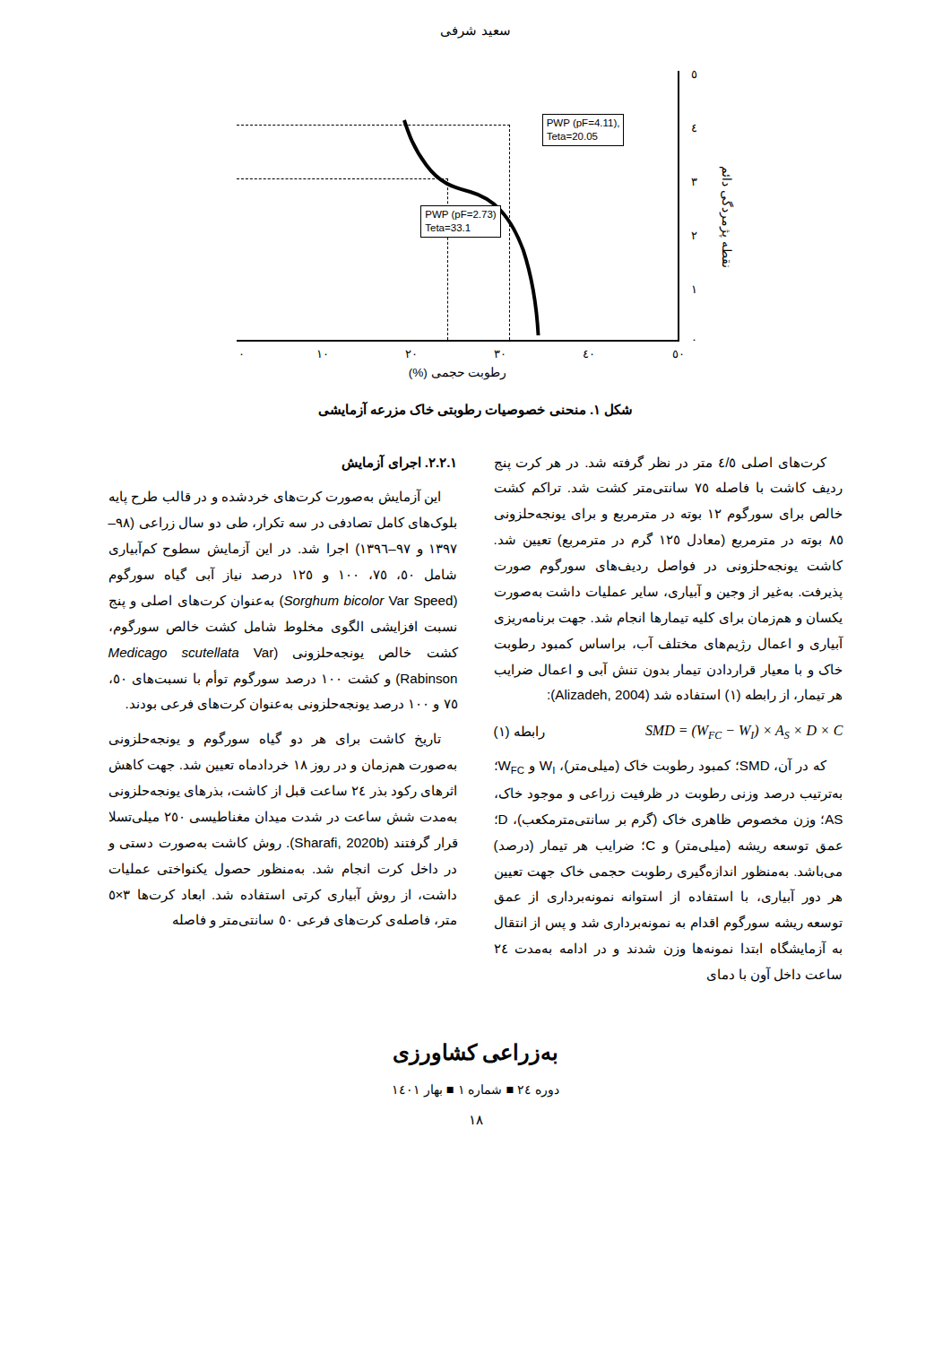سعید شرفی
نقطه پژمردگی دائم
٥ ٤ ٣ ٢ ١ ٠
PWP (pF=4.11),
Teta=20.05
PWP (pF=2.73)
Teta=33.1
٥٠ ٤٠ ٣٠ ٢٠ ١٠ ٠
رطوبت حجمی (%)
شکل ١. منحنی خصوصیات رطوبتی خاک مزرعه آزمایشی
کرت‌های اصلی ٤/٥ متر در نظر گرفته شد. در هر کرت پنج ردیف کاشت با فاصله ٧٥ سانتی‌متر کشت شد. تراکم کشت خالص برای سورگوم ١٢ بوته در مترمربع و برای یونجه‌حلزونی ٨٥ بوته در مترمربع (معادل ١٢٥ گرم در مترمربع) تعیین شد. کاشت یونجه‌حلزونی در فواصل ردیف‌های سورگوم صورت پذیرفت. به‌غیر از وجین و آبیاری، سایر عملیات داشت به‌صورت یکسان و هم‌زمان برای کلیه تیمارها انجام شد. جهت برنامه‌ریزی آبیاری و اعمال رژیم‌های مختلف آب، براساس کمبود رطوبت خاک و با معیار قراردادن تیمار بدون تنش آبی و اعمال ضرایب هر تیمار، از رابطه (١) استفاده شد (Alizadeh, 2004):
SMD = (WFC − WI) × AS × D × C رابطه (١)
که در آن، SMD؛ کمبود رطوبت خاک (میلی‌متر)، WI و WFC؛ به‌ترتیب درصد وزنی رطوبت در ظرفیت زراعی و موجود خاک، AS؛ وزن مخصوص ظاهری خاک (گرم بر سانتی‌مترمکعب)، D؛ عمق توسعه ریشه (میلی‌متر) و C؛ ضرایب هر تیمار (درصد) می‌باشد. به‌منظور اندازه‌گیری رطوبت حجمی خاک جهت تعیین هر دور آبیاری، با استفاده از استوانه نمونه‌برداری از عمق توسعه ریشه سورگوم اقدام به نمونه‌برداری شد و پس از انتقال به آزمایشگاه ابتدا نمونه‌ها وزن شدند و در ادامه به‌مدت ٢٤ ساعت داخل آون با دمای
٢.٢.١. اجرای آزمایش
این آزمایش به‌صورت کرت‌های خردشده و در قالب طرح پایه بلوک‌های کامل تصادفی در سه تکرار، طی دو سال زراعی (٩٨–١٣٩٧ و ٩٧–١٣٩٦) اجرا شد. در این آزمایش سطوح کم‌آبیاری شامل ٥٠، ٧٥، ١٠٠ و ١٢٥ درصد نیاز آبی گیاه سورگوم (Sorghum bicolor Var Speed) به‌عنوان کرت‌های اصلی و پنج نسبت افزایشی الگوی مخلوط شامل کشت خالص سورگوم، کشت خالص یونجه‌حلزونی (Medicago scutellata Var Rabinson) و کشت ١٠٠ درصد سورگوم توأم با نسبت‌های ٥٠، ٧٥ و ١٠٠ درصد یونجه‌حلزونی به‌عنوان کرت‌های فرعی بودند.
تاریخ کاشت برای هر دو گیاه سورگوم و یونجه‌حلزونی به‌صورت هم‌زمان و در روز ١٨ خردادماه تعیین شد. جهت کاهش اثرهای رکود بذر ٢٤ ساعت قبل از کاشت، بذرهای یونجه‌حلزونی به‌مدت شش ساعت در شدت میدان مغناطیسی ٢٥٠ میلی‌تسلا قرار گرفتند (Sharafi, 2020b). روش کاشت به‌صورت دستی و در داخل کرت انجام شد. به‌منظور حصول یکنواختی عملیات داشت، از روش آبیاری کرتی استفاده شد. ابعاد کرت‌ها ٣×٥ متر، فاصله‌ی کرت‌های فرعی ٥٠ سانتی‌متر و فاصله
به‌زراعی کشاورزی
دوره ٢٤ ■ شماره ١ ■ بهار ١٤٠١
١٨